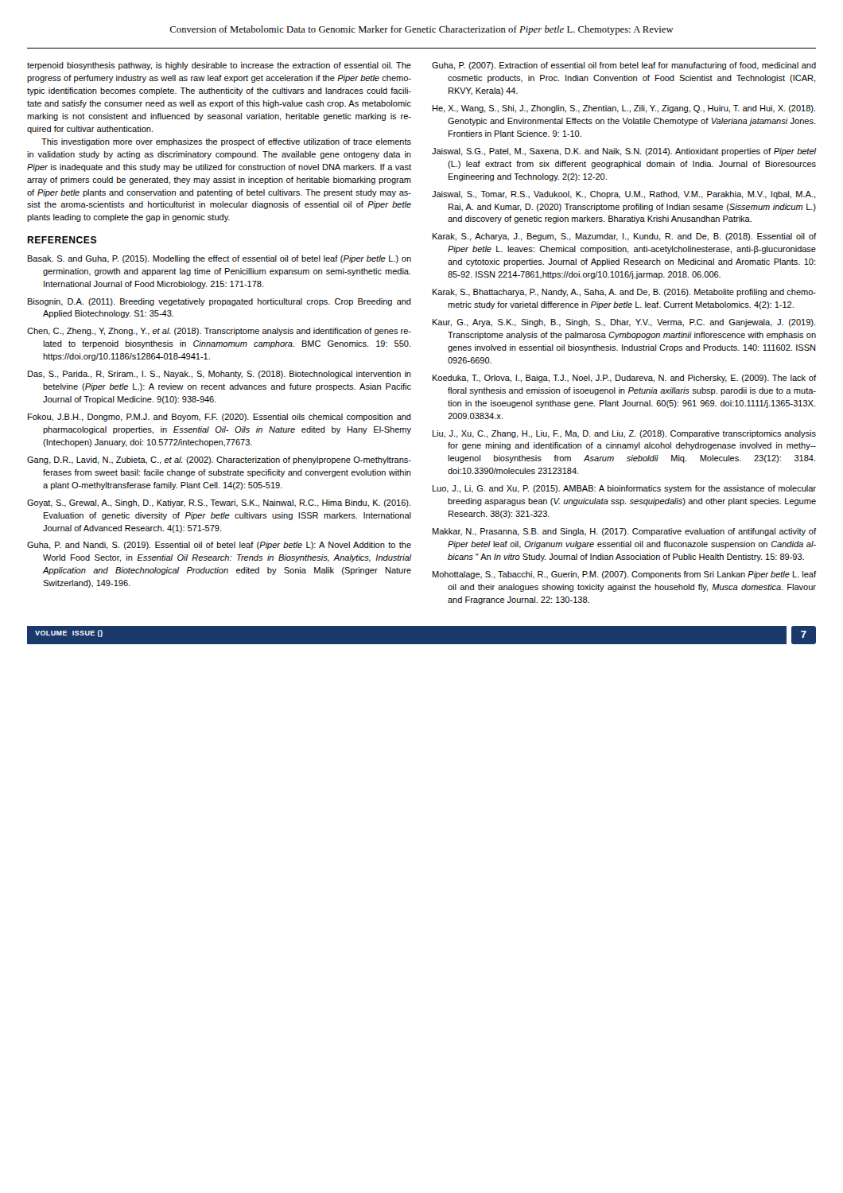Conversion of Metabolomic Data to Genomic Marker for Genetic Characterization of Piper betle L. Chemotypes: A Review
terpenoid biosynthesis pathway, is highly desirable to increase the extraction of essential oil. The progress of perfumery industry as well as raw leaf export get acceleration if the Piper betle chemotypic identification becomes complete. The authenticity of the cultivars and landraces could facilitate and satisfy the consumer need as well as export of this high-value cash crop. As metabolomic marking is not consistent and influenced by seasonal variation, heritable genetic marking is required for cultivar authentication.
This investigation more over emphasizes the prospect of effective utilization of trace elements in validation study by acting as discriminatory compound. The available gene ontogeny data in Piper is inadequate and this study may be utilized for construction of novel DNA markers. If a vast array of primers could be generated, they may assist in inception of heritable biomarking program of Piper betle plants and conservation and patenting of betel cultivars. The present study may assist the aroma-scientists and horticulturist in molecular diagnosis of essential oil of Piper betle plants leading to complete the gap in genomic study.
References
Basak. S. and Guha, P. (2015). Modelling the effect of essential oil of betel leaf (Piper betle L.) on germination, growth and apparent lag time of Penicillium expansum on semi-synthetic media. International Journal of Food Microbiology. 215: 171-178.
Bisognin, D.A. (2011). Breeding vegetatively propagated horticultural crops. Crop Breeding and Applied Biotechnology. S1: 35-43.
Chen, C., Zheng., Y, Zhong., Y., et al. (2018). Transcriptome analysis and identification of genes related to terpenoid biosynthesis in Cinnamomum camphora. BMC Genomics. 19: 550. https://doi.org/10.1186/s12864-018-4941-1.
Das, S., Parida., R, Sriram., I. S., Nayak., S, Mohanty, S. (2018). Biotechnological intervention in betelvine (Piper betle L.): A review on recent advances and future prospects. Asian Pacific Journal of Tropical Medicine. 9(10): 938-946.
Fokou, J.B.H., Dongmo, P.M.J. and Boyom, F.F. (2020). Essential oils chemical composition and pharmacological properties, in Essential Oil- Oils in Nature edited by Hany El-Shemy (Intechopen) January, doi: 10.5772/intechopen,77673.
Gang, D.R., Lavid, N., Zubieta, C., et al. (2002). Characterization of phenylpropene O-methyltransferases from sweet basil: facile change of substrate specificity and convergent evolution within a plant O-methyltransferase family. Plant Cell. 14(2): 505-519.
Goyat, S., Grewal, A., Singh, D., Katiyar, R.S., Tewari, S.K., Nainwal, R.C., Hima Bindu, K. (2016). Evaluation of genetic diversity of Piper betle cultivars using ISSR markers. International Journal of Advanced Research. 4(1): 571-579.
Guha, P. and Nandi, S. (2019). Essential oil of betel leaf (Piper betle L): A Novel Addition to the World Food Sector, in Essential Oil Research: Trends in Biosynthesis, Analytics, Industrial Application and Biotechnological Production edited by Sonia Malik (Springer Nature Switzerland), 149-196.
Guha, P. (2007). Extraction of essential oil from betel leaf for manufacturing of food, medicinal and cosmetic products, in Proc. Indian Convention of Food Scientist and Technologist (ICAR, RKVY, Kerala) 44.
He, X., Wang, S., Shi, J., Zhonglin, S., Zhentian, L., Zili, Y., Zigang, Q., Huiru, T. and Hui, X. (2018). Genotypic and Environmental Effects on the Volatile Chemotype of Valeriana jatamansi Jones. Frontiers in Plant Science. 9: 1-10.
Jaiswal, S.G., Patel, M., Saxena, D.K. and Naik, S.N. (2014). Antioxidant properties of Piper betel (L.) leaf extract from six different geographical domain of India. Journal of Bioresources Engineering and Technology. 2(2): 12-20.
Jaiswal, S., Tomar, R.S., Vadukool, K., Chopra, U.M., Rathod, V.M., Parakhia, M.V., Iqbal, M.A., Rai, A. and Kumar, D. (2020) Transcriptome profiling of Indian sesame (Sissemum indicum L.) and discovery of genetic region markers. Bharatiya Krishi Anusandhan Patrika.
Karak, S., Acharya, J., Begum, S., Mazumdar, I., Kundu, R. and De, B. (2018). Essential oil of Piper betle L. leaves: Chemical composition, anti-acetylcholinesterase, anti-β-glucuronidase and cytotoxic properties. Journal of Applied Research on Medicinal and Aromatic Plants. 10: 85-92. ISSN 2214-7861,https://doi.org/10.1016/j.jarmap. 2018. 06.006.
Karak, S., Bhattacharya, P., Nandy, A., Saha, A. and De, B. (2016). Metabolite profiling and chemometric study for varietal difference in Piper betle L. leaf. Current Metabolomics. 4(2): 1-12.
Kaur, G., Arya, S.K., Singh, B., Singh, S., Dhar, Y.V., Verma, P.C. and Ganjewala, J. (2019). Transcriptome analysis of the palmarosa Cymbopogon martinii inflorescence with emphasis on genes involved in essential oil biosynthesis. Industrial Crops and Products. 140: 111602. ISSN 0926-6690.
Koeduka, T., Orlova, I., Baiga, T.J., Noel, J.P., Dudareva, N. and Pichersky, E. (2009). The lack of floral synthesis and emission of isoeugenol in Petunia axillaris subsp. parodii is due to a mutation in the isoeugenol synthase gene. Plant Journal. 60(5): 961 969. doi:10.1111/j.1365-313X. 2009.03834.x.
Liu, J., Xu, C., Zhang, H., Liu, F., Ma, D. and Liu, Z. (2018). Comparative transcriptomics analysis for gene mining and identification of a cinnamyl alcohol dehydrogenase involved in methy--leugenol biosynthesis from Asarum sieboldii Miq. Molecules. 23(12): 3184. doi:10.3390/molecules 23123184.
Luo, J., Li, G. and Xu, P. (2015). AMBAB: A bioinformatics system for the assistance of molecular breeding asparagus bean (V. unguiculata ssp. sesquipedalis) and other plant species. Legume Research. 38(3): 321-323.
Makkar, N., Prasanna, S.B. and Singla, H. (2017). Comparative evaluation of antifungal activity of Piper betel leaf oil, Origanum vulgare essential oil and fluconazole suspension on Candida albicans " An In vitro Study. Journal of Indian Association of Public Health Dentistry. 15: 89-93.
Mohottalage, S., Tabacchi, R., Guerin, P.M. (2007). Components from Sri Lankan Piper betle L. leaf oil and their analogues showing toxicity against the household fly, Musca domestica. Flavour and Fragrance Journal. 22: 130-138.
VOLUME ISSUE ()
7